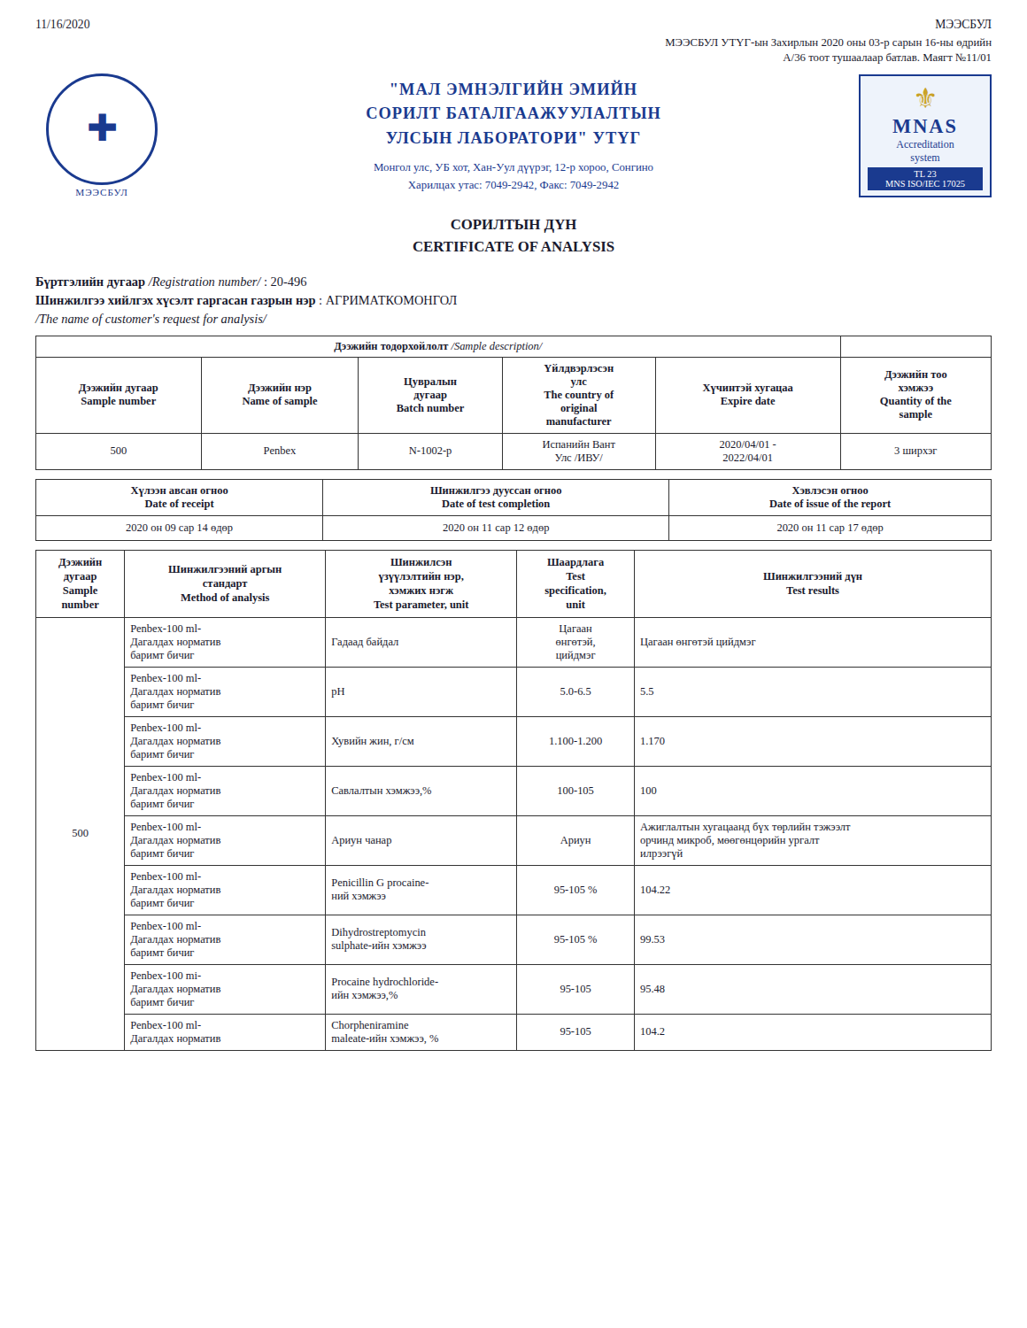11/16/2020 МЭЭСБУЛ
МЭЭСБУЛ УТҮГ-ын Захирлын 2020 оны 03-р сарын 16-ны өдрийн
А/36 тоот тушаалаар батлав. Маягт №11/01
✚
МЭЭСБУЛ
"МАЛ ЭМНЭЛГИЙН ЭМИЙН
СОРИЛТ БАТАЛГААЖУУЛАЛТЫН
УЛСЫН ЛАБОРАТОРИ" УТҮГ
Монгол улс, УБ хот, Хан-Уул дүүрэг, 12-р хороо, Сонгино
Харилцах утас: 7049-2942, Факс: 7049-2942
⚜
MNAS
Accreditation
system
TL 23
MNS ISO/IEC 17025
СОРИЛТЫН ДҮН
CERTIFICATE OF ANALYSIS
Бүртгэлийн дугаар /Registration number/ : 20-496
Шинжилгээ хийлгэх хүсэлт гаргасан газрын нэр : АГРИМАТКОМОНГОЛ
/The name of customer's request for analysis/
| Дээжийн тодорхойлолт /Sample description/ |
| Дээжийн дугаар Sample number | Дээжийн нэр Name of sample | Цувралын дугаар Batch number | Үйлдвэрлэсэн улс The country of original manufacturer | Хүчинтэй хугацаа Expire date | Дээжийн тоо хэмжээ Quantity of the sample |
| 500 | Penbex | N-1002-p | Испанийн Вант Улс /ИВУ/ | 2020/04/01 - 2022/04/01 | 3 ширхэг |
| Хүлээн авсан огноо Date of receipt | Шинжилгээ дууссан огноо Date of test completion | Хэвлэсэн огноо Date of issue of the report |
| --- | --- | --- |
| 2020 он 09 сар 14 өдөр | 2020 он 11 сар 12 өдөр | 2020 он 11 сар 17 өдөр |
| Дээжийн дугаар Sample number | Шинжилгээний аргын стандарт Method of analysis | Шинжилсэн үзүүлэлтийн нэр, хэмжих нэгж Test parameter, unit | Шаардлага Test specification, unit | Шинжилгээний дүн Test results |
| --- | --- | --- | --- | --- |
| 500 | Penbex-100 ml- Дагалдах норматив баримт бичиг | Гадаад байдал | Цагаан өнгөтэй, цийдмэг | Цагаан өнгөтэй цийдмэг |
| Penbex-100 ml- Дагалдах норматив баримт бичиг | pH | 5.0-6.5 | 5.5 |
| Penbex-100 ml- Дагалдах норматив баримт бичиг | Хувийн жин, г/см | 1.100-1.200 | 1.170 |
| Penbex-100 ml- Дагалдах норматив баримт бичиг | Савлалтын хэмжээ,% | 100-105 | 100 |
| Penbex-100 ml- Дагалдах норматив баримт бичиг | Ариун чанар | Ариун | Ажиглалтын хугацаанд бүх төрлийн тэжээлт орчинд микроб, мөөгөнцөрийн ургалт илрээгүй |
| Penbex-100 ml- Дагалдах норматив баримт бичиг | Penicillin G procaine- ний хэмжээ | 95-105 % | 104.22 |
| Penbex-100 ml- Дагалдах норматив баримт бичиг | Dihydrostreptomycin sulphate-ийн хэмжээ | 95-105 % | 99.53 |
| Penbex-100 mi- Дагалдах норматив баримт бичиг | Procaine hydrochloride- ийн хэмжээ,% | 95-105 | 95.48 |
| Penbex-100 ml- Дагалдах норматив | Chorpheniramine maleate-ийн хэмжээ, % | 95-105 | 104.2 |